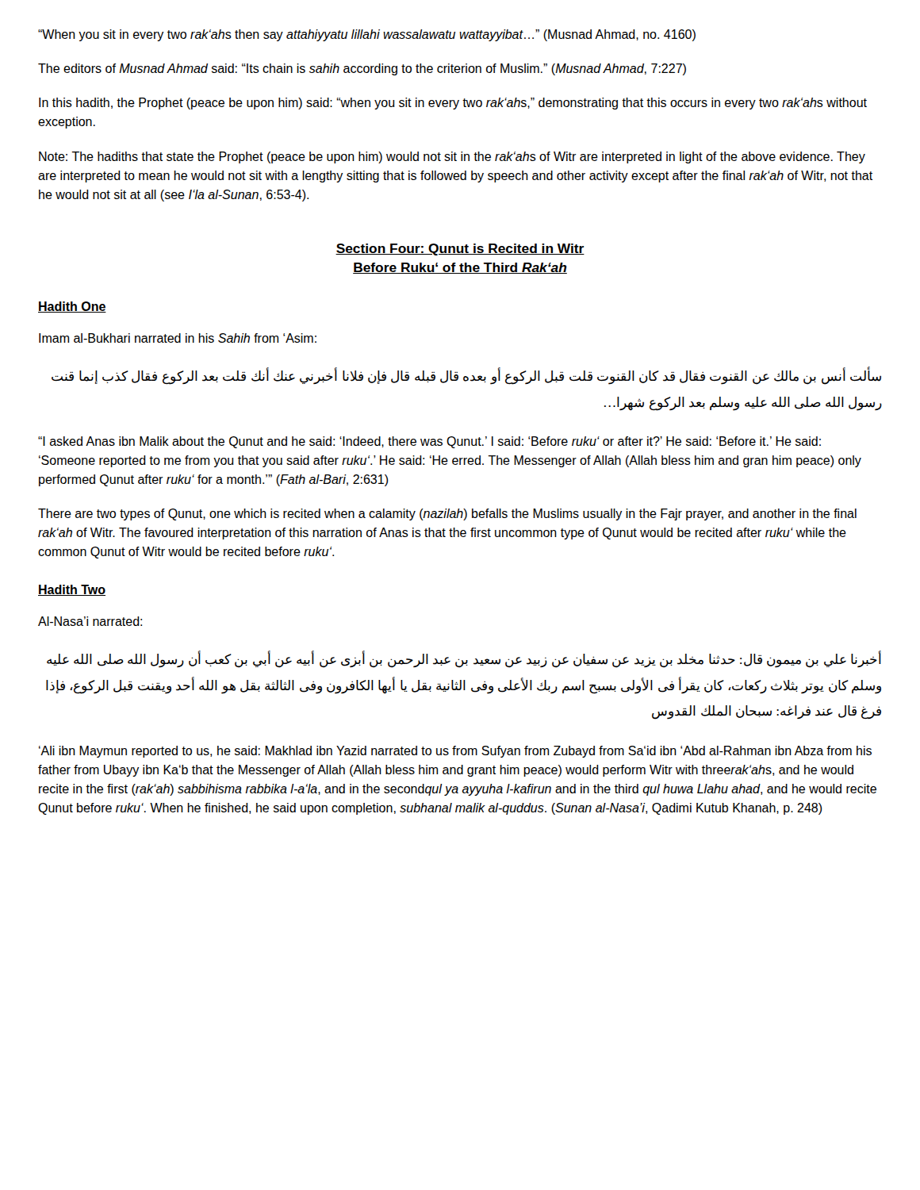“When you sit in every two rak‘ahs then say attahiyyatu lillahi wassalawatu wattayyibat…” (Musnad Ahmad, no. 4160)
The editors of Musnad Ahmad said: “Its chain is sahih according to the criterion of Muslim.” (Musnad Ahmad, 7:227)
In this hadith, the Prophet (peace be upon him) said: “when you sit in every two rak‘ahs,” demonstrating that this occurs in every two rak‘ahs without exception.
Note: The hadiths that state the Prophet (peace be upon him) would not sit in the rak‘ahs of Witr are interpreted in light of the above evidence. They are interpreted to mean he would not sit with a lengthy sitting that is followed by speech and other activity except after the final rak‘ah of Witr, not that he would not sit at all (see I‘la al-Sunan, 6:53-4).
Section Four: Qunut is Recited in Witr
Before Ruku‘ of the Third Rak‘ah
Hadith One
Imam al-Bukhari narrated in his Sahih from ‘Asim:
سألت أنس بن مالك عن القنوت فقال قد كان القنوت قلت قبل الركوع أو بعده قال قبله قال فإن فلانا أخبرني عنك أنك قلت بعد الركوع فقال كذب إنما قنت رسول الله صلى الله عليه وسلم بعد الركوع شهرا…
“I asked Anas ibn Malik about the Qunut and he said: ‘Indeed, there was Qunut.’ I said: ‘Before ruku‘ or after it?’ He said: ‘Before it.’ He said: ‘Someone reported to me from you that you said after ruku‘.’ He said: ‘He erred. The Messenger of Allah (Allah bless him and gran him peace) only performed Qunut after ruku‘ for a month.’” (Fath al-Bari, 2:631)
There are two types of Qunut, one which is recited when a calamity (nazilah) befalls the Muslims usually in the Fajr prayer, and another in the final rak‘ah of Witr. The favoured interpretation of this narration of Anas is that the first uncommon type of Qunut would be recited after ruku‘ while the common Qunut of Witr would be recited before ruku‘.
Hadith Two
Al-Nasa’i narrated:
أخبرنا علي بن ميمون قال: حدثنا مخلد بن يزيد عن سفيان عن زبيد عن سعيد بن عبد الرحمن بن أبزى عن أبيه عن أبي بن كعب أن رسول الله صلى الله عليه وسلم كان يوتر بثلاث ركعات، كان يقرأ فى الأولى بسبح اسم ربك الأعلى وفى الثانية بقل يا أيها الكافرون وفى الثالثة بقل هو الله أحد ويقنت قبل الركوع، فإذا فرغ قال عند فراغه: سبحان الملك القدوس
‘Ali ibn Maymun reported to us, he said: Makhlad ibn Yazid narrated to us from Sufyan from Zubayd from Sa‘id ibn ‘Abd al-Rahman ibn Abza from his father from Ubayy ibn Ka‘b that the Messenger of Allah (Allah bless him and grant him peace) would perform Witr with threerak‘ahs, and he would recite in the first (rak‘ah) sabbihisma rabbika l-a‘la, and in the secondqul ya ayyuha l-kafirun and in the third qul huwa Llahu ahad, and he would recite Qunut before ruku‘. When he finished, he said upon completion, subhanal malik al-quddus. (Sunan al-Nasa’i, Qadimi Kutub Khanah, p. 248)